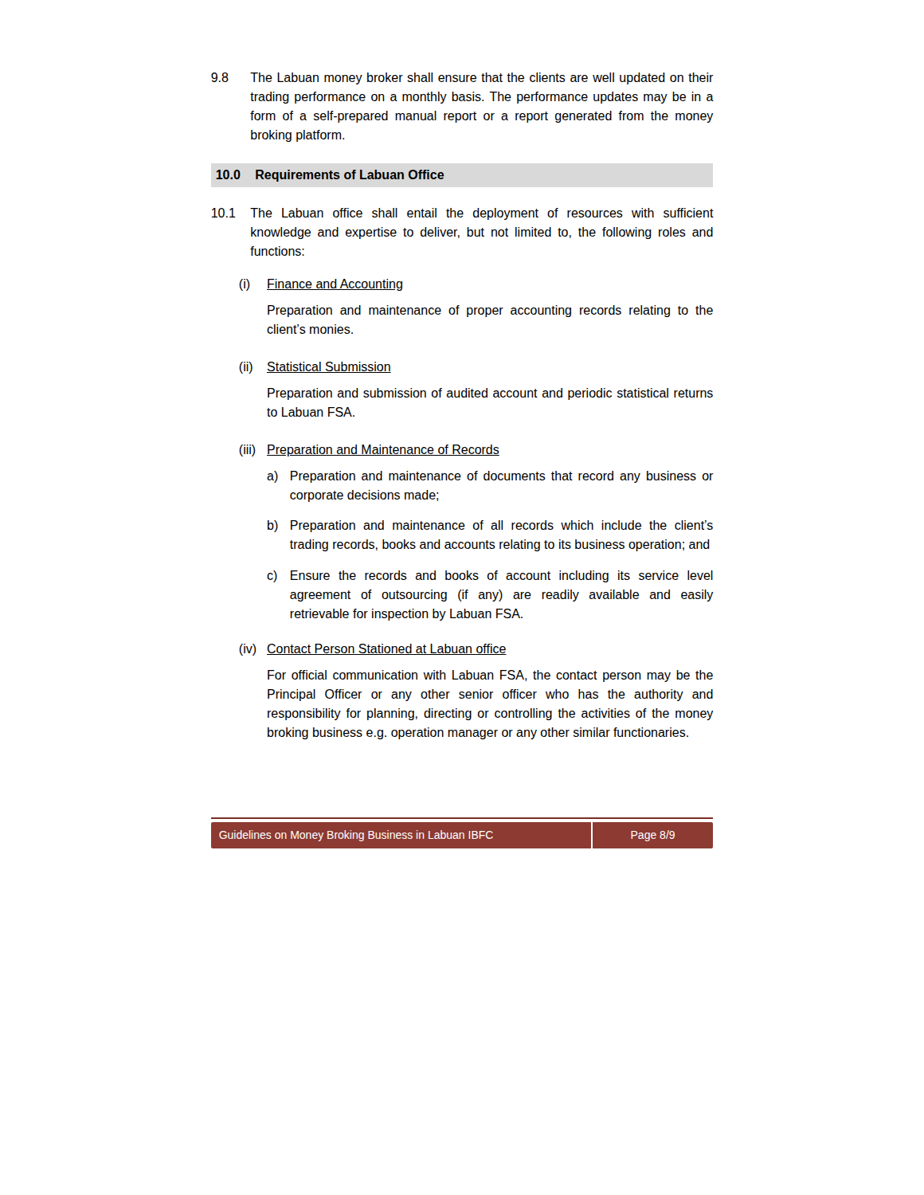9.8
The Labuan money broker shall ensure that the clients are well updated on their trading performance on a monthly basis. The performance updates may be in a form of a self-prepared manual report or a report generated from the money broking platform.
10.0
Requirements of Labuan Office
10.1
The Labuan office shall entail the deployment of resources with sufficient knowledge and expertise to deliver, but not limited to, the following roles and functions:
(i)
Finance and Accounting
Preparation and maintenance of proper accounting records relating to the client’s monies.
(ii)
Statistical Submission
Preparation and submission of audited account and periodic statistical returns to Labuan FSA.
(iii)
Preparation and Maintenance of Records
a)
Preparation and maintenance of documents that record any business or corporate decisions made;
b)
Preparation and maintenance of all records which include the client’s trading records, books and accounts relating to its business operation; and
c)
Ensure the records and books of account including its service level agreement of outsourcing (if any) are readily available and easily retrievable for inspection by Labuan FSA.
(iv)
Contact Person Stationed at Labuan office
For official communication with Labuan FSA, the contact person may be the Principal Officer or any other senior officer who has the authority and responsibility for planning, directing or controlling the activities of the money broking business e.g. operation manager or any other similar functionaries.
Guidelines on Money Broking Business in Labuan IBFC
Page 8/9